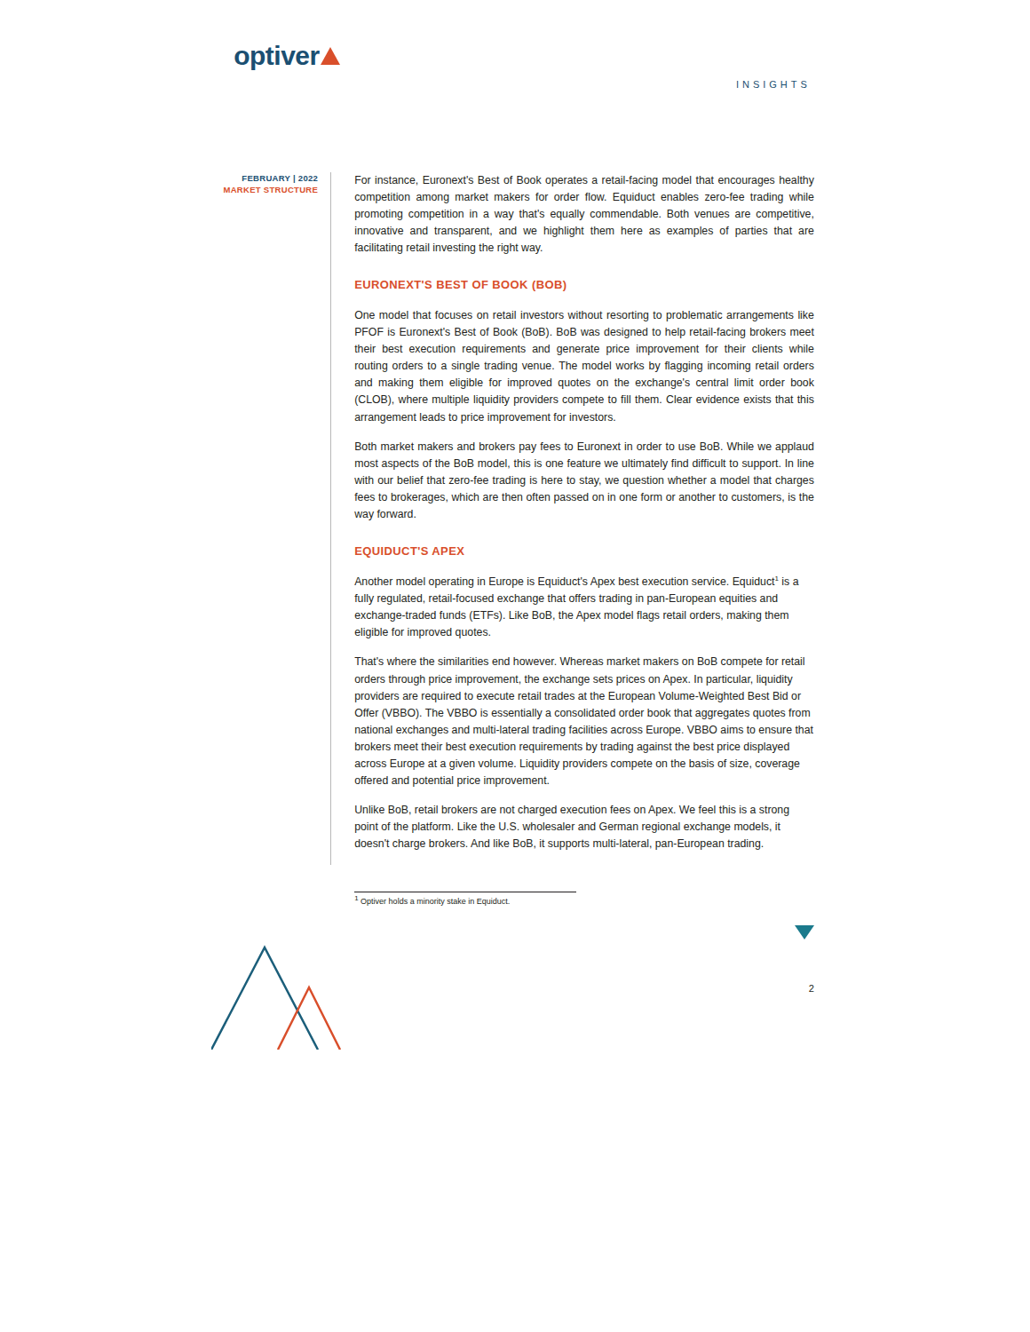optiver
INSIGHTS
FEBRUARY | 2022
MARKET STRUCTURE
For instance, Euronext's Best of Book operates a retail-facing model that encourages healthy competition among market makers for order flow. Equiduct enables zero-fee trading while promoting competition in a way that's equally commendable. Both venues are competitive, innovative and transparent, and we highlight them here as examples of parties that are facilitating retail investing the right way.
Euronext's Best of Book (BoB)
One model that focuses on retail investors without resorting to problematic arrangements like PFOF is Euronext's Best of Book (BoB). BoB was designed to help retail-facing brokers meet their best execution requirements and generate price improvement for their clients while routing orders to a single trading venue. The model works by flagging incoming retail orders and making them eligible for improved quotes on the exchange's central limit order book (CLOB), where multiple liquidity providers compete to fill them. Clear evidence exists that this arrangement leads to price improvement for investors.
Both market makers and brokers pay fees to Euronext in order to use BoB. While we applaud most aspects of the BoB model, this is one feature we ultimately find difficult to support. In line with our belief that zero-fee trading is here to stay, we question whether a model that charges fees to brokerages, which are then often passed on in one form or another to customers, is the way forward.
Equiduct's Apex
Another model operating in Europe is Equiduct's Apex best execution service. Equiduct1 is a fully regulated, retail-focused exchange that offers trading in pan-European equities and exchange-traded funds (ETFs). Like BoB, the Apex model flags retail orders, making them eligible for improved quotes.
That's where the similarities end however. Whereas market makers on BoB compete for retail orders through price improvement, the exchange sets prices on Apex. In particular, liquidity providers are required to execute retail trades at the European Volume-Weighted Best Bid or Offer (VBBO). The VBBO is essentially a consolidated order book that aggregates quotes from national exchanges and multi-lateral trading facilities across Europe. VBBO aims to ensure that brokers meet their best execution requirements by trading against the best price displayed across Europe at a given volume. Liquidity providers compete on the basis of size, coverage offered and potential price improvement.
Unlike BoB, retail brokers are not charged execution fees on Apex. We feel this is a strong point of the platform. Like the U.S. wholesaler and German regional exchange models, it doesn't charge brokers. And like BoB, it supports multi-lateral, pan-European trading.
1 Optiver holds a minority stake in Equiduct.
2